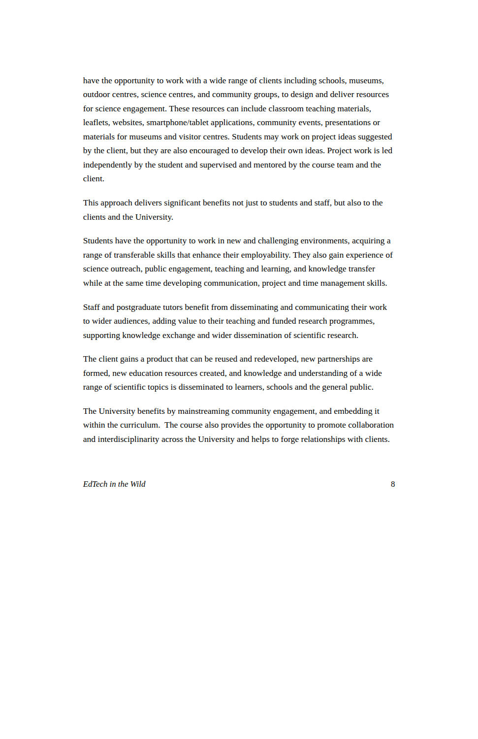have the opportunity to work with a wide range of clients including schools, museums, outdoor centres, science centres, and community groups, to design and deliver resources for science engagement. These resources can include classroom teaching materials, leaflets, websites, smartphone/tablet applications, community events, presentations or materials for museums and visitor centres. Students may work on project ideas suggested by the client, but they are also encouraged to develop their own ideas. Project work is led independently by the student and supervised and mentored by the course team and the client.
This approach delivers significant benefits not just to students and staff, but also to the clients and the University.
Students have the opportunity to work in new and challenging environments, acquiring a range of transferable skills that enhance their employability. They also gain experience of science outreach, public engagement, teaching and learning, and knowledge transfer while at the same time developing communication, project and time management skills.
Staff and postgraduate tutors benefit from disseminating and communicating their work to wider audiences, adding value to their teaching and funded research programmes, supporting knowledge exchange and wider dissemination of scientific research.
The client gains a product that can be reused and redeveloped, new partnerships are formed, new education resources created, and knowledge and understanding of a wide range of scientific topics is disseminated to learners, schools and the general public.
The University benefits by mainstreaming community engagement, and embedding it within the curriculum. The course also provides the opportunity to promote collaboration and interdisciplinarity across the University and helps to forge relationships with clients.
EdTech in the Wild 8